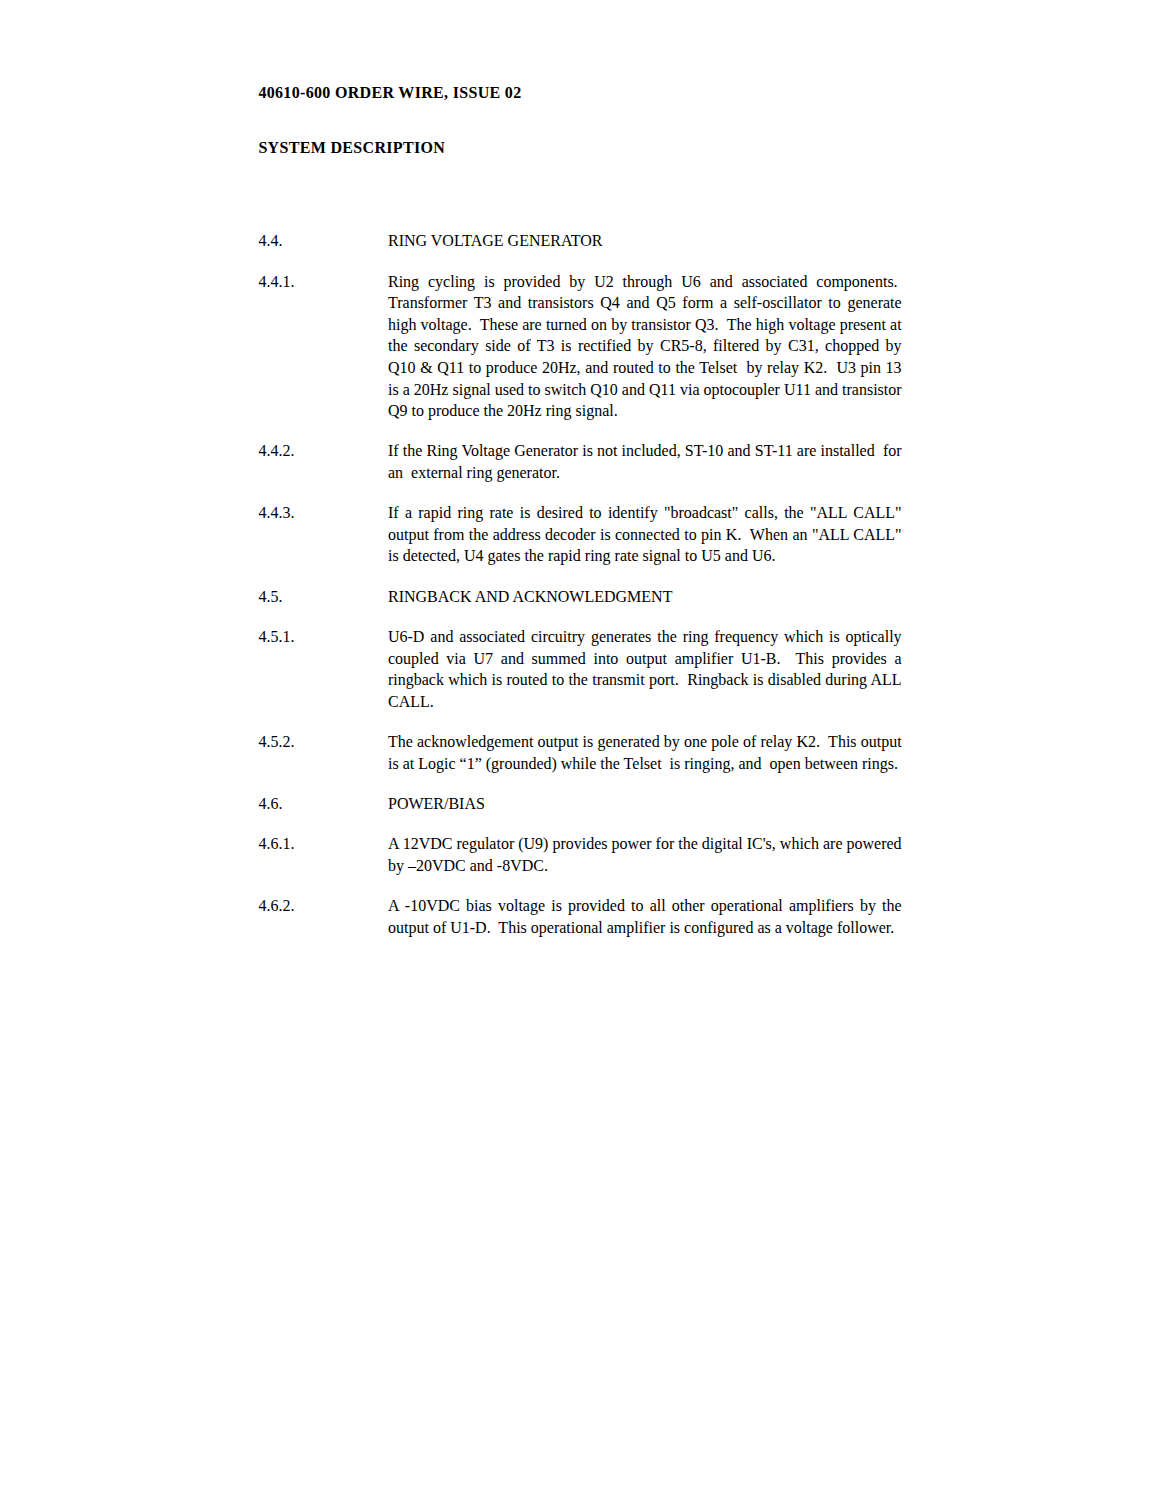40610-600 ORDER WIRE, ISSUE 02
SYSTEM DESCRIPTION
| 4.4. | RING VOLTAGE GENERATOR |
| 4.4.1. | Ring cycling is provided by U2 through U6 and associated components. Transformer T3 and transistors Q4 and Q5 form a self-oscillator to generate high voltage. These are turned on by transistor Q3. The high voltage present at the secondary side of T3 is rectified by CR5-8, filtered by C31, chopped by Q10 & Q11 to produce 20Hz, and routed to the Telset by relay K2. U3 pin 13 is a 20Hz signal used to switch Q10 and Q11 via optocoupler U11 and transistor Q9 to produce the 20Hz ring signal. |
| 4.4.2. | If the Ring Voltage Generator is not included, ST-10 and ST-11 are installed for an external ring generator. |
| 4.4.3. | If a rapid ring rate is desired to identify "broadcast" calls, the "ALL CALL" output from the address decoder is connected to pin K. When an "ALL CALL" is detected, U4 gates the rapid ring rate signal to U5 and U6. |
| 4.5. | RINGBACK AND ACKNOWLEDGMENT |
| 4.5.1. | U6-D and associated circuitry generates the ring frequency which is optically coupled via U7 and summed into output amplifier U1-B. This provides a ringback which is routed to the transmit port. Ringback is disabled during ALL CALL. |
| 4.5.2. | The acknowledgement output is generated by one pole of relay K2. This output is at Logic “1” (grounded) while the Telset is ringing, and open between rings. |
| 4.6. | POWER/BIAS |
| 4.6.1. | A 12VDC regulator (U9) provides power for the digital IC's, which are powered by –20VDC and -8VDC. |
| 4.6.2. | A -10VDC bias voltage is provided to all other operational amplifiers by the output of U1-D. This operational amplifier is configured as a voltage follower. |